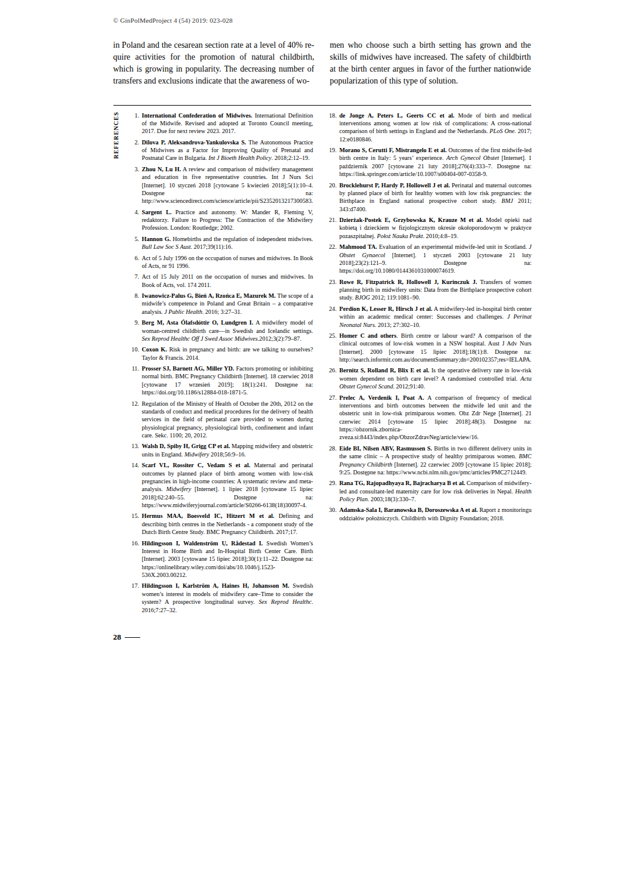© GinPolMedProject 4 (54) 2019: 023-028
in Poland and the cesarean section rate at a level of 40% require activities for the promotion of natural childbirth, which is growing in popularity. The decreasing number of transfers and exclusions indicate that the awareness of wo-
men who choose such a birth setting has grown and the skills of midwives have increased. The safety of childbirth at the birth center argues in favor of the further nationwide popularization of this type of solution.
REFERENCES
International Confederation of Midwives. International Definition of the Midwife. Revised and adopted at Toronto Council meeting, 2017. Due for next review 2023. 2017.
Dilova P, Aleksandrova-Yankulovska S. The Autonomous Practice of Midwives as a Factor for Improving Quality of Prenatal and Postnatal Care in Bulgaria. Int J Bioeth Health Policy. 2018;2:12–19.
Zhou N, Lu H. A review and comparison of midwifery management and education in five representative countries. Int J Nurs Sci [Internet]. 10 styczeń 2018 [cytowane 5 kwiecień 2018];5(1):10–4. Dostępne na: http://www.sciencedirect.com/science/article/pii/S2352013217300583.
Sargent L. Practice and autonomy. W: Mander R, Fleming V, redaktorzy. Failure to Progress: The Contraction of the Midwifery Profession. London: Routledge; 2002.
Hannon G. Homebirths and the regulation of independent midwives. Bull Law Soc S Aust. 2017;39(11):16.
Act of 5 July 1996 on the occupation of nurses and midwives. In Book of Acts, nr 91 1996.
Act of 15 July 2011 on the occupation of nurses and midwives. In Book of Acts, vol. 174 2011.
Iwanowicz-Palus G, Bień A, Rzońca E, Mazurek M. The scope of a midwife’s competence in Poland and Great Britain – a comparative analysis. J Public Health. 2016; 3:27–31.
Berg M, Asta Ólafsdóttir O, Lundgren I. A midwifery model of woman-centred childbirth care—in Swedish and Icelandic settings. Sex Reprod Healthc Off J Swed Assoc Midwives.2012;3(2):79–87.
Coxon K. Risk in pregnancy and birth: are we talking to ourselves? Taylor & Francis. 2014.
Prosser SJ, Barnett AG, Miller YD. Factors promoting or inhibiting normal birth. BMC Pregnancy Childbirth [Internet]. 18 czerwiec 2018 [cytowane 17 wrzesień 2019]; 18(1):241. Dostępne na: https://doi.org/10.1186/s12884-018-1871-5.
Regulation of the Ministry of Health of October the 20th, 2012 on the standards of conduct and medical procedures for the delivery of health services in the field of perinatal care provided to women during physiological pregnancy, physiological birth, confinement and infant care. Sekc. 1100; 20, 2012.
Walsh D, Spiby H, Grigg CP et al. Mapping midwifery and obstetric units in England. Midwifery 2018;56:9–16.
Scarf VL, Rossiter C, Vedam S et al. Maternal and perinatal outcomes by planned place of birth among women with low-risk pregnancies in high-income countries: A systematic review and meta-analysis. Midwifery [Internet]. 1 lipiec 2018 [cytowane 15 lipiec 2018];62:240–55. Dostępne na: https://www.midwiferyjournal.com/article/S0266-6138(18)30097-4.
Hermus MAA, Boesveld IC, Hitzert M et al. Defining and describing birth centres in the Netherlands - a component study of the Dutch Birth Centre Study. BMC Pregnancy Childbirth. 2017;17.
Hildingsson I, Waldenström U, Rådestad I. Swedish Women’s Interest in Home Birth and In-Hospital Birth Center Care. Birth [Internet]. 2003 [cytowane 15 lipiec 2018];30(1):11–22. Dostępne na: https://onlinelibrary.wiley.com/doi/abs/10.1046/j.1523-536X.2003.00212.
Hildingsson I, Karlström A, Haines H, Johansson M. Swedish women’s interest in models of midwifery care–Time to consider the system? A prospective longitudinal survey. Sex Reprod Healthc. 2016;7:27–32.
de Jonge A, Peters L, Geerts CC et al. Mode of birth and medical interventions among women at low risk of complications: A cross-national comparison of birth settings in England and the Netherlands. PLoS One. 2017; 12:e0180846.
Morano S, Cerutti F, Mistrangelo E et al. Outcomes of the first midwife-led birth centre in Italy: 5 years’ experience. Arch Gynecol Obstet [Internet]. 1 październik 2007 [cytowane 21 luty 2018];276(4):333–7. Dostępne na: https://link.springer.com/article/10.1007/s00404-007-0358-9.
Brocklehurst P, Hardy P, Hollowell J et al. Perinatal and maternal outcomes by planned place of birth for healthy women with low risk pregnancies: the Birthplace in England national prospective cohort study. BMJ 2011; 343:d7400.
Dzierżak-Postek E, Grzybowska K, Krauze M et al. Model opieki nad kobietą i dzieckiem w fizjologicznym okresie okołoporodowym w praktyce pozaszpitalnej. Położ Nauka Prakt. 2010;4:8–19.
Mahmood TA. Evaluation of an experimental midwife-led unit in Scotland. J Obstet Gynaecol [Internet]. 1 styczeń 2003 [cytowane 21 luty 2018];23(2):121–9. Dostępne na: https://doi.org/10.1080/0144361031000074619.
Rowe R, Fitzpatrick R, Hollowell J, Kurinczuk J. Transfers of women planning birth in midwifery units: Data from the Birthplace prospective cohort study. BJOG 2012; 119:1081–90.
Perdion K, Lesser R, Hirsch J et al. A midwifery-led in-hospital birth center within an academic medical center: Successes and challenges. J Perinat Neonatal Nurs. 2013; 27:302–10.
Homer C and others. Birth centre or labour ward? A comparison of the clinical outcomes of low-risk women in a NSW hospital. Aust J Adv Nurs [Internet]. 2000 [cytowane 15 lipiec 2018];18(1):8. Dostępne na: http://search.informit.com.au/documentSummary;dn=200102357;res=IELAPA.
Bernitz S, Rolland R, Blix E et al. Is the operative delivery rate in low-risk women dependent on birth care level? A randomised controlled trial. Acta Obstet Gynecol Scand. 2012;91:40.
Prelec A, Verdenik I, Poat A. A comparison of frequency of medical interventions and birth outcomes between the midwife led unit and the obstetric unit in low-risk primiparous women. Obz Zdr Nege [Internet]. 21 czerwiec 2014 [cytowane 15 lipiec 2018];48(3). Dostępne na: https://obzornik.zbornica-zveza.si:8443/index.php/ObzorZdravNeg/article/view/16.
Eide BI, Nilsen ABV, Rasmussen S. Births in two different delivery units in the same clinic – A prospective study of healthy primiparous women. BMC Pregnancy Childbirth [Internet]. 22 czerwiec 2009 [cytowane 15 lipiec 2018]; 9:25. Dostępne na: https://www.ncbi.nlm.nih.gov/pmc/articles/PMC2712449.
Rana TG, Rajopadhyaya R, Bajracharya B et al. Comparison of midwifery-led and consultant-led maternity care for low risk deliveries in Nepal. Health Policy Plan. 2003;18(3):330–7.
Adamska-Sala I, Baranowska B, Doroszewska A et al. Raport z monitoringu oddziałów położniczych. Childbirth with Dignity Foundation; 2018.
28